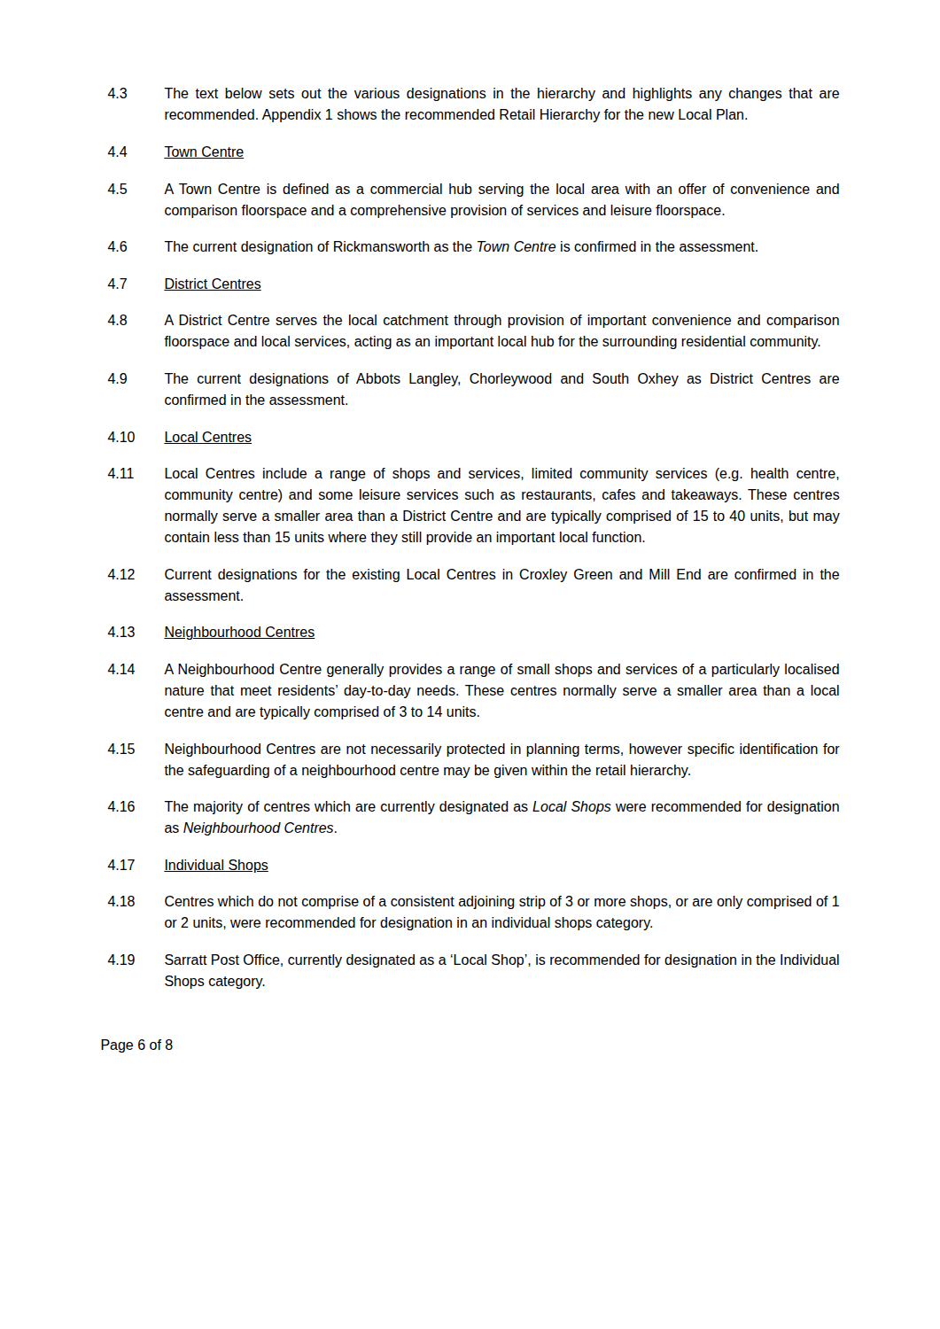4.3
The text below sets out the various designations in the hierarchy and highlights any changes that are recommended. Appendix 1 shows the recommended Retail Hierarchy for the new Local Plan.
4.4
Town Centre
4.5
A Town Centre is defined as a commercial hub serving the local area with an offer of convenience and comparison floorspace and a comprehensive provision of services and leisure floorspace.
4.6
The current designation of Rickmansworth as the Town Centre is confirmed in the assessment.
4.7
District Centres
4.8
A District Centre serves the local catchment through provision of important convenience and comparison floorspace and local services, acting as an important local hub for the surrounding residential community.
4.9
The current designations of Abbots Langley, Chorleywood and South Oxhey as District Centres are confirmed in the assessment.
4.10
Local Centres
4.11
Local Centres include a range of shops and services, limited community services (e.g. health centre, community centre) and some leisure services such as restaurants, cafes and takeaways. These centres normally serve a smaller area than a District Centre and are typically comprised of 15 to 40 units, but may contain less than 15 units where they still provide an important local function.
4.12
Current designations for the existing Local Centres in Croxley Green and Mill End are confirmed in the assessment.
4.13
Neighbourhood Centres
4.14
A Neighbourhood Centre generally provides a range of small shops and services of a particularly localised nature that meet residents’ day-to-day needs. These centres normally serve a smaller area than a local centre and are typically comprised of 3 to 14 units.
4.15
Neighbourhood Centres are not necessarily protected in planning terms, however specific identification for the safeguarding of a neighbourhood centre may be given within the retail hierarchy.
4.16
The majority of centres which are currently designated as Local Shops were recommended for designation as Neighbourhood Centres.
4.17
Individual Shops
4.18
Centres which do not comprise of a consistent adjoining strip of 3 or more shops, or are only comprised of 1 or 2 units, were recommended for designation in an individual shops category.
4.19
Sarratt Post Office, currently designated as a ‘Local Shop’, is recommended for designation in the Individual Shops category.
Page 6 of 8